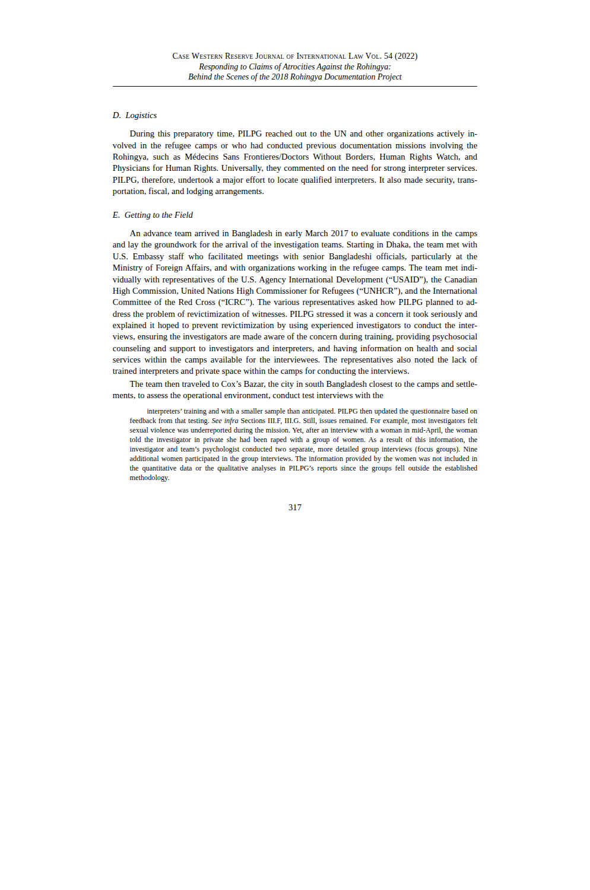Case Western Reserve Journal of International Law Vol. 54 (2022)
Responding to Claims of Atrocities Against the Rohingya:
Behind the Scenes of the 2018 Rohingya Documentation Project
D. Logistics
During this preparatory time, PILPG reached out to the UN and other organizations actively involved in the refugee camps or who had conducted previous documentation missions involving the Rohingya, such as Médecins Sans Frontieres/Doctors Without Borders, Human Rights Watch, and Physicians for Human Rights. Universally, they commented on the need for strong interpreter services. PILPG, therefore, undertook a major effort to locate qualified interpreters. It also made security, transportation, fiscal, and lodging arrangements.
E. Getting to the Field
An advance team arrived in Bangladesh in early March 2017 to evaluate conditions in the camps and lay the groundwork for the arrival of the investigation teams. Starting in Dhaka, the team met with U.S. Embassy staff who facilitated meetings with senior Bangladeshi officials, particularly at the Ministry of Foreign Affairs, and with organizations working in the refugee camps. The team met individually with representatives of the U.S. Agency International Development (“USAID”), the Canadian High Commission, United Nations High Commissioner for Refugees (“UNHCR”), and the International Committee of the Red Cross (“ICRC”). The various representatives asked how PILPG planned to address the problem of revictimization of witnesses. PILPG stressed it was a concern it took seriously and explained it hoped to prevent revictimization by using experienced investigators to conduct the interviews, ensuring the investigators are made aware of the concern during training, providing psychosocial counseling and support to investigators and interpreters, and having information on health and social services within the camps available for the interviewees. The representatives also noted the lack of trained interpreters and private space within the camps for conducting the interviews.
The team then traveled to Cox’s Bazar, the city in south Bangladesh closest to the camps and settlements, to assess the operational environment, conduct test interviews with the
interpreters’ training and with a smaller sample than anticipated. PILPG then updated the questionnaire based on feedback from that testing. See infra Sections III.F, III.G. Still, issues remained. For example, most investigators felt sexual violence was underreported during the mission. Yet, after an interview with a woman in mid-April, the woman told the investigator in private she had been raped with a group of women. As a result of this information, the investigator and team’s psychologist conducted two separate, more detailed group interviews (focus groups). Nine additional women participated in the group interviews. The information provided by the women was not included in the quantitative data or the qualitative analyses in PILPG’s reports since the groups fell outside the established methodology.
317